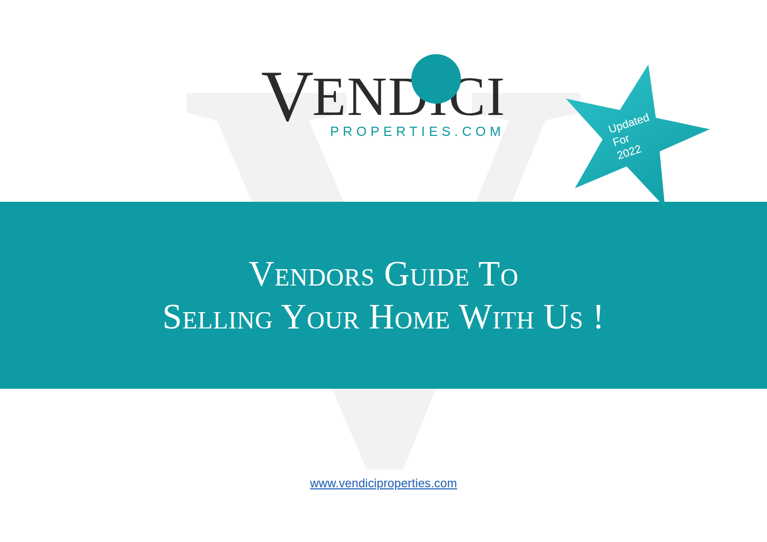V
VENDICI
PROPERTIES.COM
Updated
For
2022
VENDORS GUIDE TO
SELLING YOUR HOME WITH US !
www.vendiciproperties.com